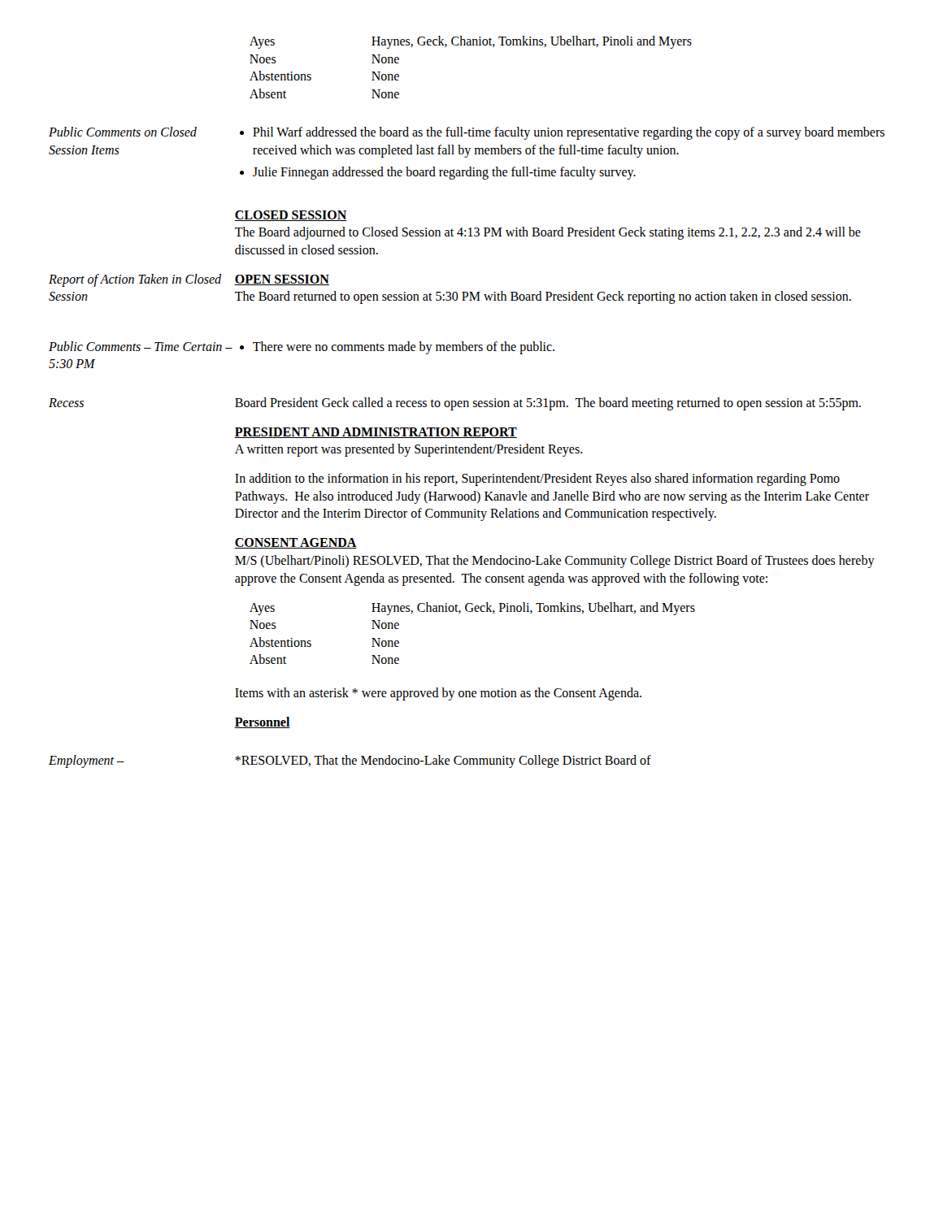| | / Ayes / Haynes, Geck, Chaniot, Tomkins, Ubelhart, Pinoli and Myers / / Noes / None / / Abstentions / None / / Absent / None / |
| Public Comments on Closed Session Items | Phil Warf addressed the board as the full-time faculty union representative regarding the copy of a survey board members received which was completed last fall by members of the full-time faculty union. Julie Finnegan addressed the board regarding the full-time faculty survey. |
| | CLOSED SESSION The Board adjourned to Closed Session at 4:13 PM with Board President Geck stating items 2.1, 2.2, 2.3 and 2.4 will be discussed in closed session. |
| Report of Action Taken in Closed Session | OPEN SESSION The Board returned to open session at 5:30 PM with Board President Geck reporting no action taken in closed session. |
| Public Comments – Time Certain – 5:30 PM | There were no comments made by members of the public. |
| Recess | Board President Geck called a recess to open session at 5:31pm. The board meeting returned to open session at 5:55pm. PRESIDENT AND ADMINISTRATION REPORT A written report was presented by Superintendent/President Reyes. In addition to the information in his report, Superintendent/President Reyes also shared information regarding Pomo Pathways. He also introduced Judy (Harwood) Kanavle and Janelle Bird who are now serving as the Interim Lake Center Director and the Interim Director of Community Relations and Communication respectively. CONSENT AGENDA M/S (Ubelhart/Pinoli) RESOLVED, That the Mendocino-Lake Community College District Board of Trustees does hereby approve the Consent Agenda as presented. The consent agenda was approved with the following vote: / Ayes / Haynes, Chaniot, Geck, Pinoli, Tomkins, Ubelhart, and Myers / / Noes / None / / Abstentions / None / / Absent / None / Items with an asterisk * were approved by one motion as the Consent Agenda. Personnel |
| Employment – | *RESOLVED, That the Mendocino-Lake Community College District Board of |